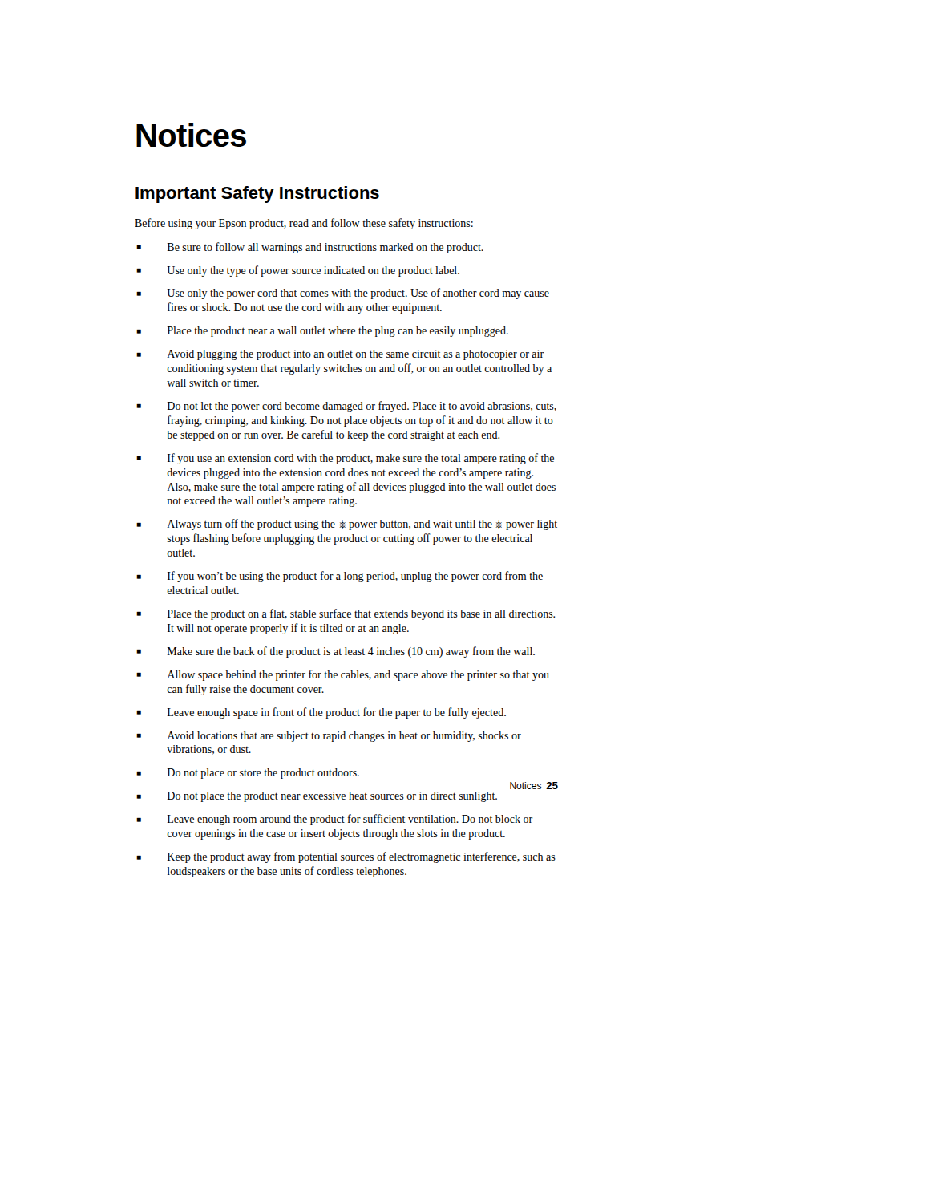Notices
Important Safety Instructions
Before using your Epson product, read and follow these safety instructions:
Be sure to follow all warnings and instructions marked on the product.
Use only the type of power source indicated on the product label.
Use only the power cord that comes with the product. Use of another cord may cause fires or shock. Do not use the cord with any other equipment.
Place the product near a wall outlet where the plug can be easily unplugged.
Avoid plugging the product into an outlet on the same circuit as a photocopier or air conditioning system that regularly switches on and off, or on an outlet controlled by a wall switch or timer.
Do not let the power cord become damaged or frayed. Place it to avoid abrasions, cuts, fraying, crimping, and kinking. Do not place objects on top of it and do not allow it to be stepped on or run over. Be careful to keep the cord straight at each end.
If you use an extension cord with the product, make sure the total ampere rating of the devices plugged into the extension cord does not exceed the cord’s ampere rating. Also, make sure the total ampere rating of all devices plugged into the wall outlet does not exceed the wall outlet’s ampere rating.
Always turn off the product using the ⎈ power button, and wait until the ⎈ power light stops flashing before unplugging the product or cutting off power to the electrical outlet.
If you won’t be using the product for a long period, unplug the power cord from the electrical outlet.
Place the product on a flat, stable surface that extends beyond its base in all directions. It will not operate properly if it is tilted or at an angle.
Make sure the back of the product is at least 4 inches (10 cm) away from the wall.
Allow space behind the printer for the cables, and space above the printer so that you can fully raise the document cover.
Leave enough space in front of the product for the paper to be fully ejected.
Avoid locations that are subject to rapid changes in heat or humidity, shocks or vibrations, or dust.
Do not place or store the product outdoors.
Do not place the product near excessive heat sources or in direct sunlight.
Leave enough room around the product for sufficient ventilation. Do not block or cover openings in the case or insert objects through the slots in the product.
Keep the product away from potential sources of electromagnetic interference, such as loudspeakers or the base units of cordless telephones.
Notices25